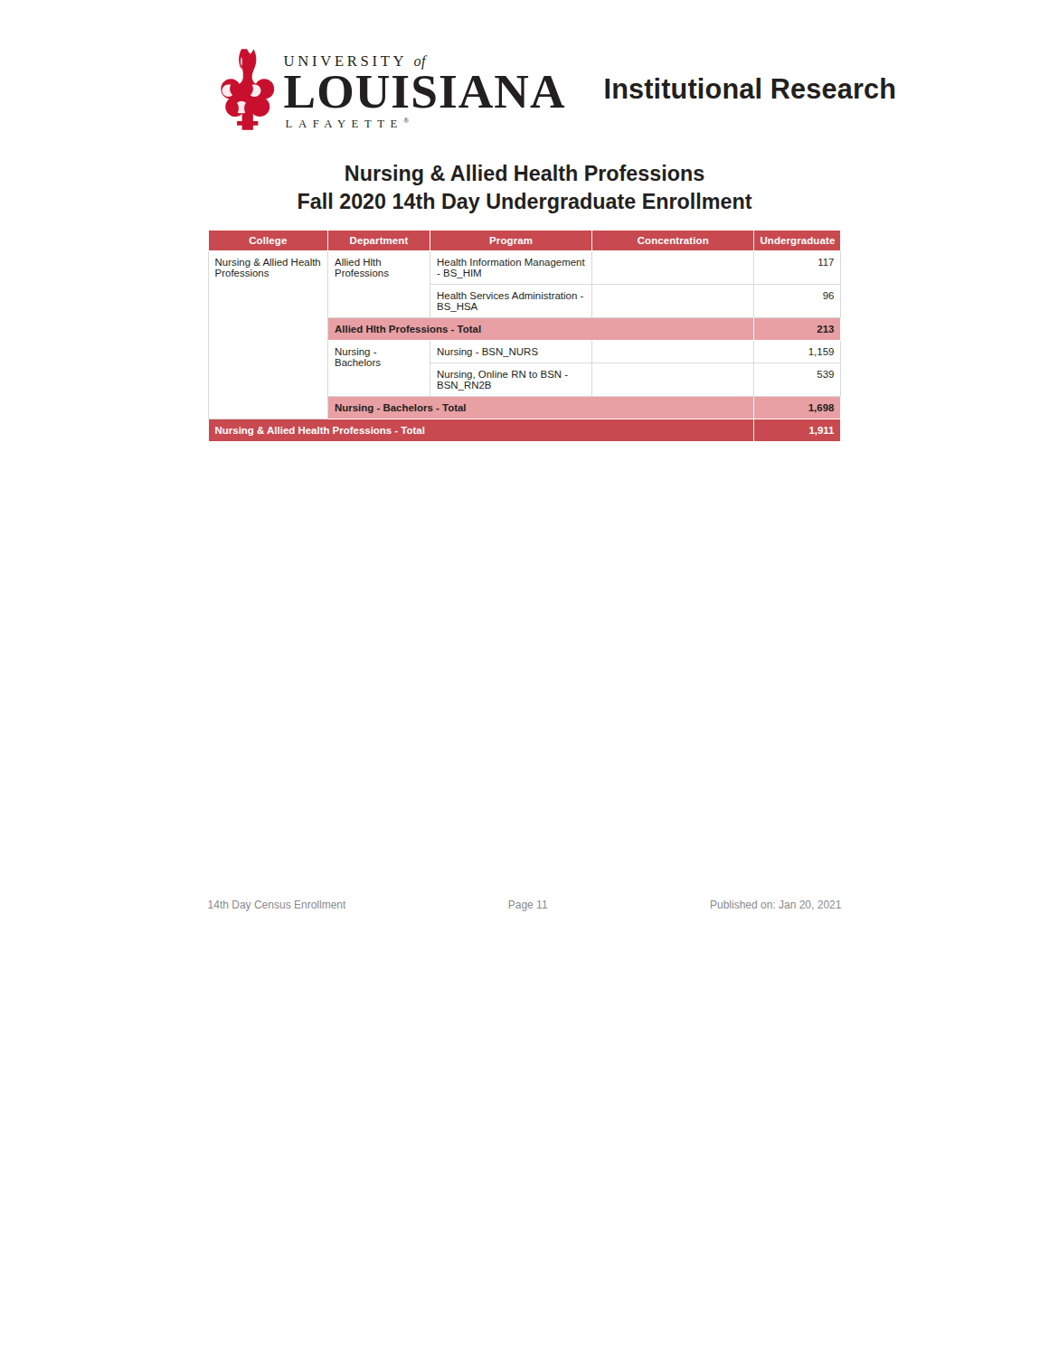University of
LOUISIANA
Lafayette®
Institutional Research
Nursing & Allied Health Professions
Fall 2020 14th Day Undergraduate Enrollment
| College | Department | Program | Concentration | Undergraduate |
| --- | --- | --- | --- | --- |
| Nursing & Allied Health Professions | Allied Hlth Professions | Health Information Management - BS_HIM | | 117 |
| Health Services Administration - BS_HSA | | 96 |
| Allied Hlth Professions - Total | 213 |
| Nursing - Bachelors | Nursing - BSN_NURS | | 1,159 |
| Nursing, Online RN to BSN - BSN_RN2B | | 539 |
| Nursing - Bachelors - Total | 1,698 |
| Nursing & Allied Health Professions - Total | 1,911 |
14th Day Census Enrollment
Page 11
Published on: Jan 20, 2021